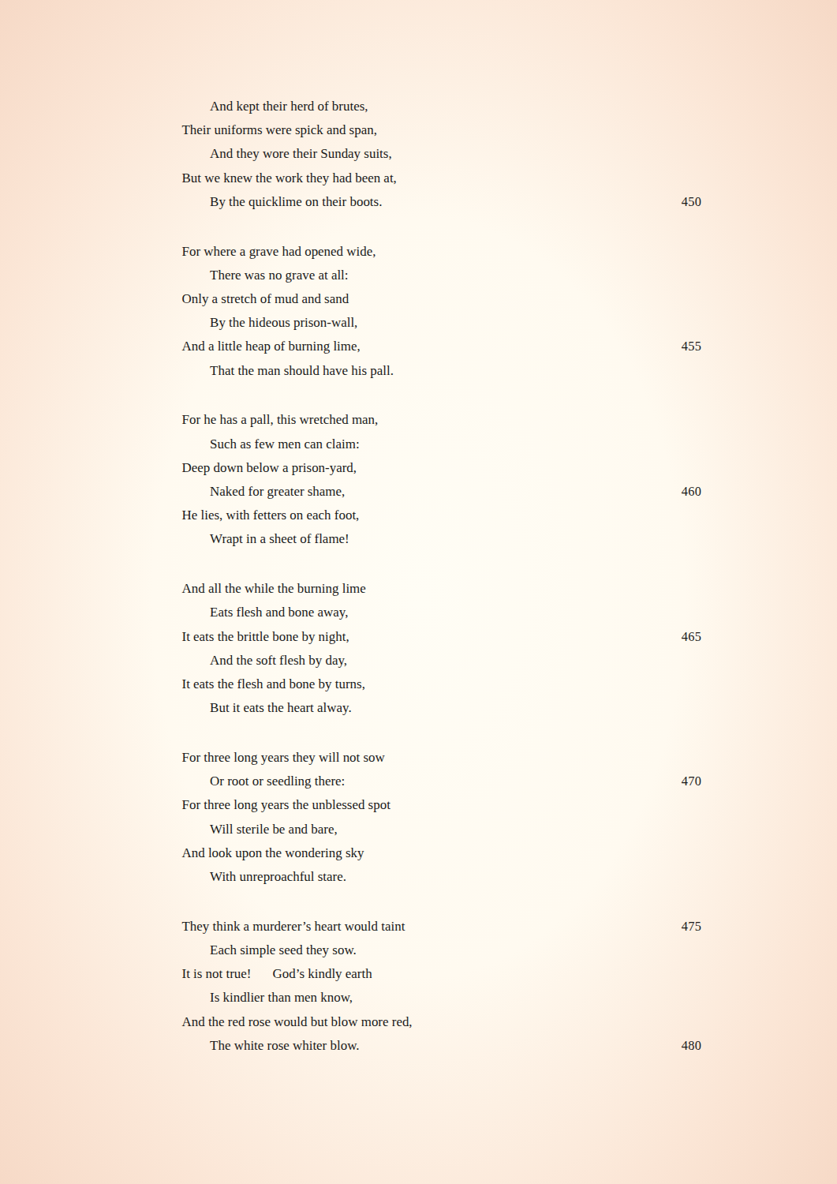And kept their herd of brutes,
Their uniforms were spick and span,
And they wore their Sunday suits,
But we knew the work they had been at,
By the quicklime on their boots.450
For where a grave had opened wide,
There was no grave at all:
Only a stretch of mud and sand
By the hideous prison‑wall,
And a little heap of burning lime,455
That the man should have his pall.
For he has a pall, this wretched man,
Such as few men can claim:
Deep down below a prison‑yard,
Naked for greater shame,460
He lies, with fetters on each foot,
Wrapt in a sheet of flame!
And all the while the burning lime
Eats flesh and bone away,
It eats the brittle bone by night,465
And the soft flesh by day,
It eats the flesh and bone by turns,
But it eats the heart alway.
For three long years they will not sow
Or root or seedling there:470
For three long years the unblessed spot
Will sterile be and bare,
And look upon the wondering sky
With unreproachful stare.
They think a murderer’s heart would taint475
Each simple seed they sow.
It is not true! God’s kindly earth
Is kindlier than men know,
And the red rose would but blow more red,
The white rose whiter blow.480